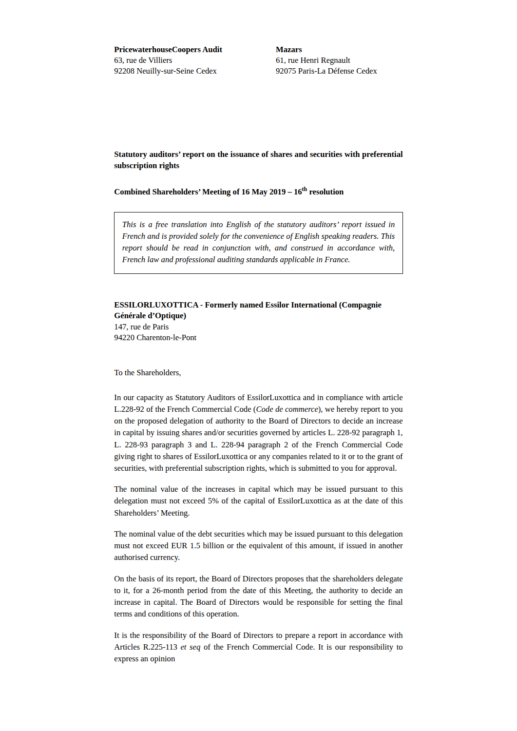| PricewaterhouseCoopers Audit 63, rue de Villiers 92208 Neuilly-sur-Seine Cedex | Mazars 61, rue Henri Regnault 92075 Paris-La Défense Cedex |
Statutory auditors’ report on the issuance of shares and securities with preferential subscription rights
Combined Shareholders’ Meeting of 16 May 2019 – 16th resolution
This is a free translation into English of the statutory auditors’ report issued in French and is provided solely for the convenience of English speaking readers. This report should be read in conjunction with, and construed in accordance with, French law and professional auditing standards applicable in France.
ESSILORLUXOTTICA - Formerly named Essilor International (Compagnie Générale d’Optique)
147, rue de Paris
94220 Charenton-le-Pont
To the Shareholders,
In our capacity as Statutory Auditors of EssilorLuxottica and in compliance with article L.228-92 of the French Commercial Code (Code de commerce), we hereby report to you on the proposed delegation of authority to the Board of Directors to decide an increase in capital by issuing shares and/or securities governed by articles L. 228-92 paragraph 1, L. 228-93 paragraph 3 and L. 228-94 paragraph 2 of the French Commercial Code giving right to shares of EssilorLuxottica or any companies related to it or to the grant of securities, with preferential subscription rights, which is submitted to you for approval.
The nominal value of the increases in capital which may be issued pursuant to this delegation must not exceed 5% of the capital of EssilorLuxottica as at the date of this Shareholders’ Meeting.
The nominal value of the debt securities which may be issued pursuant to this delegation must not exceed EUR 1.5 billion or the equivalent of this amount, if issued in another authorised currency.
On the basis of its report, the Board of Directors proposes that the shareholders delegate to it, for a 26-month period from the date of this Meeting, the authority to decide an increase in capital. The Board of Directors would be responsible for setting the final terms and conditions of this operation.
It is the responsibility of the Board of Directors to prepare a report in accordance with Articles R.225-113 et seq of the French Commercial Code. It is our responsibility to express an opinion